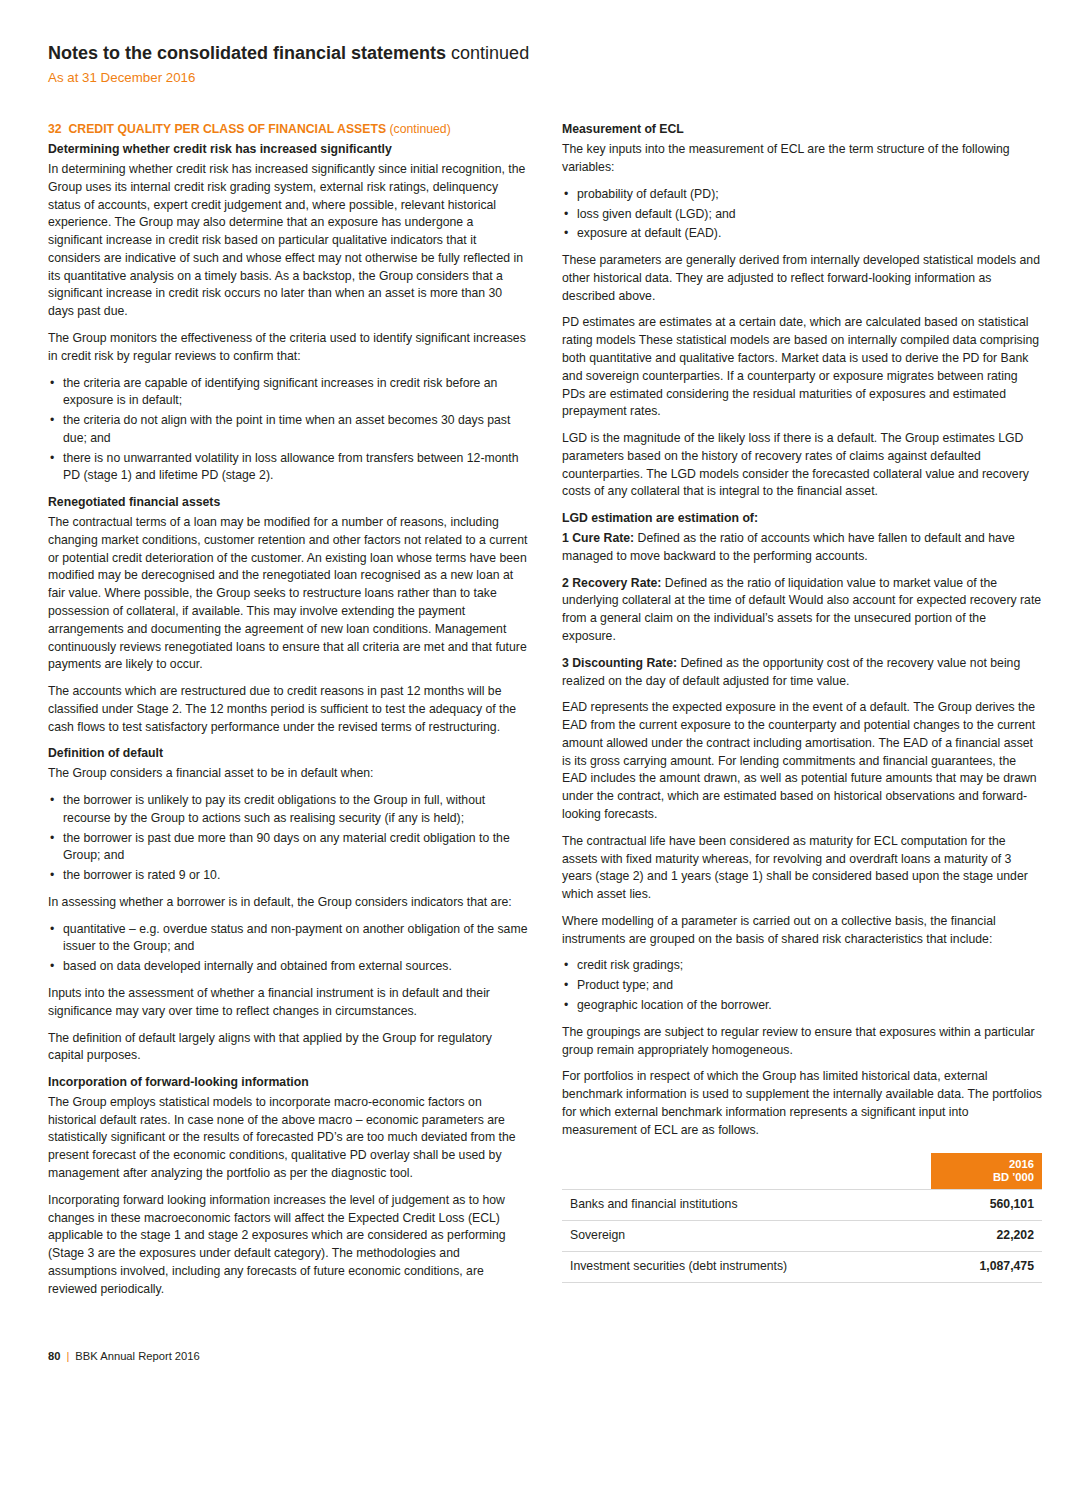Notes to the consolidated financial statements continued
As at 31 December 2016
32 CREDIT QUALITY PER CLASS OF FINANCIAL ASSETS (continued)
Determining whether credit risk has increased significantly
In determining whether credit risk has increased significantly since initial recognition, the Group uses its internal credit risk grading system, external risk ratings, delinquency status of accounts, expert credit judgement and, where possible, relevant historical experience. The Group may also determine that an exposure has undergone a significant increase in credit risk based on particular qualitative indicators that it considers are indicative of such and whose effect may not otherwise be fully reflected in its quantitative analysis on a timely basis. As a backstop, the Group considers that a significant increase in credit risk occurs no later than when an asset is more than 30 days past due.
The Group monitors the effectiveness of the criteria used to identify significant increases in credit risk by regular reviews to confirm that:
the criteria are capable of identifying significant increases in credit risk before an exposure is in default;
the criteria do not align with the point in time when an asset becomes 30 days past due; and
there is no unwarranted volatility in loss allowance from transfers between 12-month PD (stage 1) and lifetime PD (stage 2).
Renegotiated financial assets
The contractual terms of a loan may be modified for a number of reasons, including changing market conditions, customer retention and other factors not related to a current or potential credit deterioration of the customer. An existing loan whose terms have been modified may be derecognised and the renegotiated loan recognised as a new loan at fair value. Where possible, the Group seeks to restructure loans rather than to take possession of collateral, if available. This may involve extending the payment arrangements and documenting the agreement of new loan conditions. Management continuously reviews renegotiated loans to ensure that all criteria are met and that future payments are likely to occur.
The accounts which are restructured due to credit reasons in past 12 months will be classified under Stage 2. The 12 months period is sufficient to test the adequacy of the cash flows to test satisfactory performance under the revised terms of restructuring.
Definition of default
The Group considers a financial asset to be in default when:
the borrower is unlikely to pay its credit obligations to the Group in full, without recourse by the Group to actions such as realising security (if any is held);
the borrower is past due more than 90 days on any material credit obligation to the Group; and
the borrower is rated 9 or 10.
In assessing whether a borrower is in default, the Group considers indicators that are:
quantitative – e.g. overdue status and non-payment on another obligation of the same issuer to the Group; and
based on data developed internally and obtained from external sources.
Inputs into the assessment of whether a financial instrument is in default and their significance may vary over time to reflect changes in circumstances.
The definition of default largely aligns with that applied by the Group for regulatory capital purposes.
Incorporation of forward-looking information
The Group employs statistical models to incorporate macro-economic factors on historical default rates. In case none of the above macro – economic parameters are statistically significant or the results of forecasted PD’s are too much deviated from the present forecast of the economic conditions, qualitative PD overlay shall be used by management after analyzing the portfolio as per the diagnostic tool.
Incorporating forward looking information increases the level of judgement as to how changes in these macroeconomic factors will affect the Expected Credit Loss (ECL) applicable to the stage 1 and stage 2 exposures which are considered as performing (Stage 3 are the exposures under default category). The methodologies and assumptions involved, including any forecasts of future economic conditions, are reviewed periodically.
Measurement of ECL
The key inputs into the measurement of ECL are the term structure of the following variables:
probability of default (PD);
loss given default (LGD); and
exposure at default (EAD).
These parameters are generally derived from internally developed statistical models and other historical data. They are adjusted to reflect forward-looking information as described above.
PD estimates are estimates at a certain date, which are calculated based on statistical rating models These statistical models are based on internally compiled data comprising both quantitative and qualitative factors. Market data is used to derive the PD for Bank and sovereign counterparties. If a counterparty or exposure migrates between rating PDs are estimated considering the residual maturities of exposures and estimated prepayment rates.
LGD is the magnitude of the likely loss if there is a default. The Group estimates LGD parameters based on the history of recovery rates of claims against defaulted counterparties. The LGD models consider the forecasted collateral value and recovery costs of any collateral that is integral to the financial asset.
LGD estimation are estimation of:
1 Cure Rate: Defined as the ratio of accounts which have fallen to default and have managed to move backward to the performing accounts.
2 Recovery Rate: Defined as the ratio of liquidation value to market value of the underlying collateral at the time of default Would also account for expected recovery rate from a general claim on the individual’s assets for the unsecured portion of the exposure.
3 Discounting Rate: Defined as the opportunity cost of the recovery value not being realized on the day of default adjusted for time value.
EAD represents the expected exposure in the event of a default. The Group derives the EAD from the current exposure to the counterparty and potential changes to the current amount allowed under the contract including amortisation. The EAD of a financial asset is its gross carrying amount. For lending commitments and financial guarantees, the EAD includes the amount drawn, as well as potential future amounts that may be drawn under the contract, which are estimated based on historical observations and forward-looking forecasts.
The contractual life have been considered as maturity for ECL computation for the assets with fixed maturity whereas, for revolving and overdraft loans a maturity of 3 years (stage 2) and 1 years (stage 1) shall be considered based upon the stage under which asset lies.
Where modelling of a parameter is carried out on a collective basis, the financial instruments are grouped on the basis of shared risk characteristics that include:
credit risk gradings;
Product type; and
geographic location of the borrower.
The groupings are subject to regular review to ensure that exposures within a particular group remain appropriately homogeneous.
For portfolios in respect of which the Group has limited historical data, external benchmark information is used to supplement the internally available data. The portfolios for which external benchmark information represents a significant input into measurement of ECL are as follows.
| | 2016 BD ’000 |
| --- | --- |
| Banks and financial institutions | 560,101 |
| Sovereign | 22,202 |
| Investment securities (debt instruments) | 1,087,475 |
80|BBK Annual Report 2016